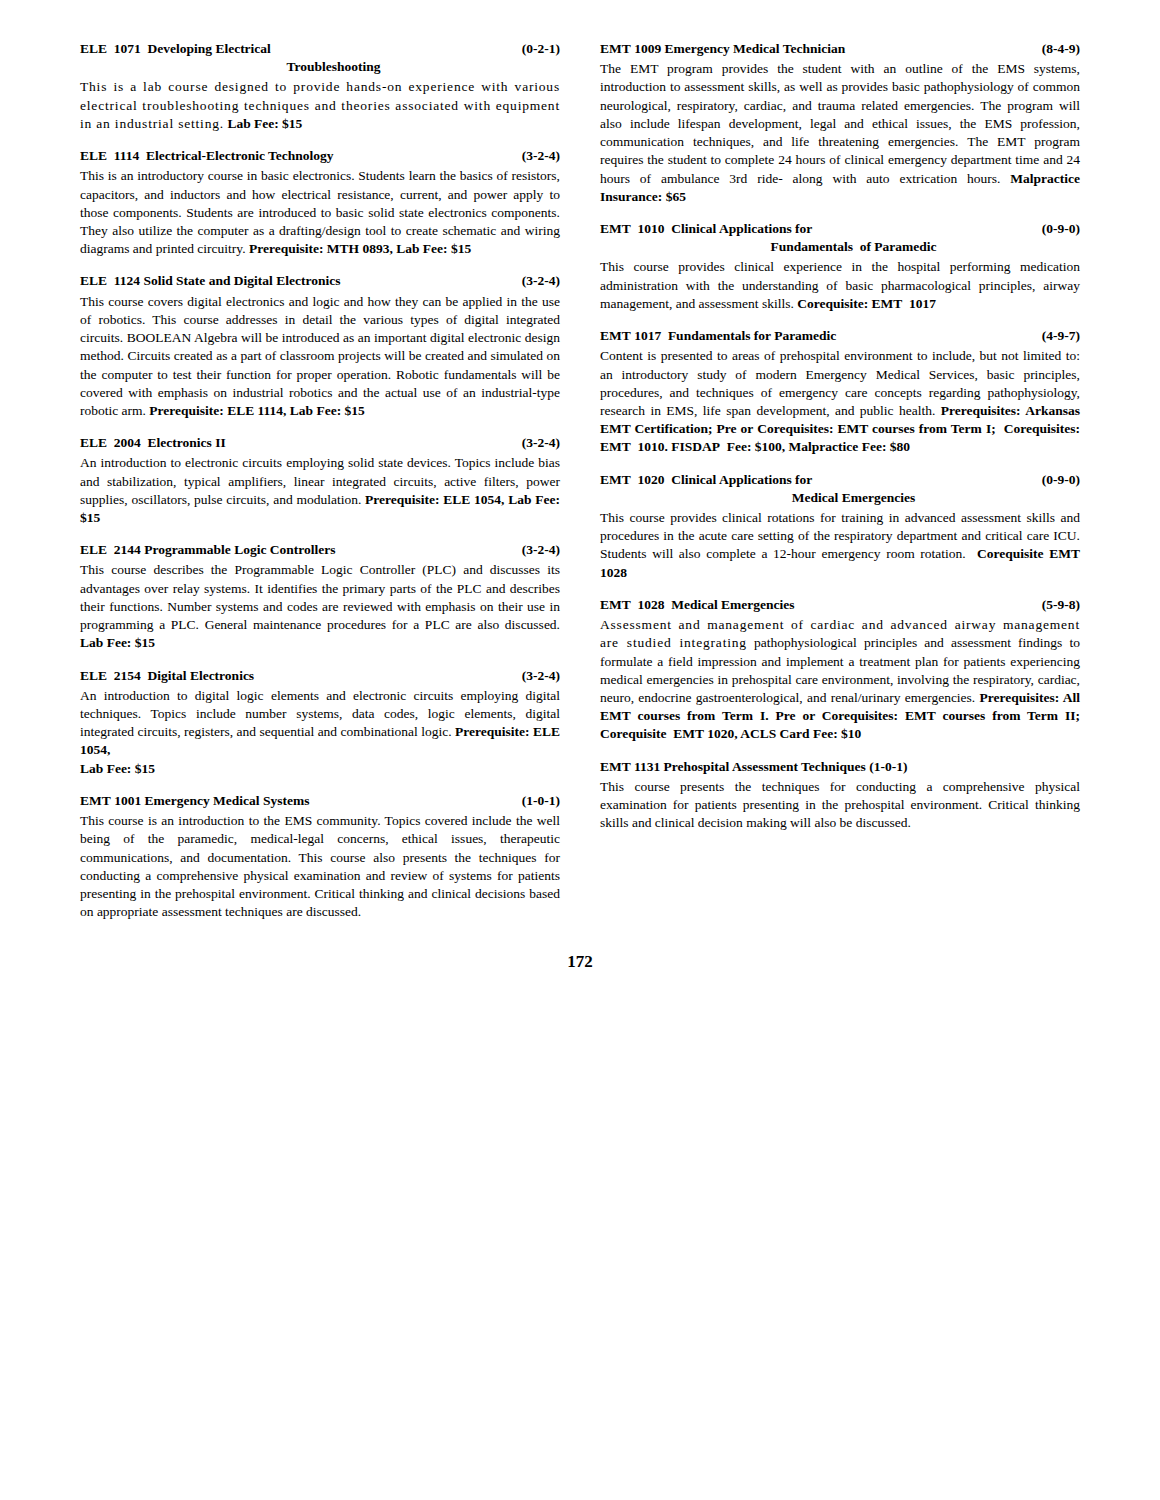ELE 1071 Developing Electrical (0-2-1)
Troubleshooting
This is a lab course designed to provide hands-on experience with various electrical troubleshooting techniques and theories associated with equipment in an industrial setting. Lab Fee: $15
ELE 1114 Electrical-Electronic Technology (3-2-4)
This is an introductory course in basic electronics. Students learn the basics of resistors, capacitors, and inductors and how electrical resistance, current, and power apply to those components. Students are introduced to basic solid state electronics components. They also utilize the computer as a drafting/design tool to create schematic and wiring diagrams and printed circuitry. Prerequisite: MTH 0893, Lab Fee: $15
ELE 1124 Solid State and Digital Electronics (3-2-4)
This course covers digital electronics and logic and how they can be applied in the use of robotics. This course addresses in detail the various types of digital integrated circuits. BOOLEAN Algebra will be introduced as an important digital electronic design method. Circuits created as a part of classroom projects will be created and simulated on the computer to test their function for proper operation. Robotic fundamentals will be covered with emphasis on industrial robotics and the actual use of an industrial-type robotic arm. Prerequisite: ELE 1114, Lab Fee: $15
ELE 2004 Electronics II (3-2-4)
An introduction to electronic circuits employing solid state devices. Topics include bias and stabilization, typical amplifiers, linear integrated circuits, active filters, power supplies, oscillators, pulse circuits, and modulation. Prerequisite: ELE 1054, Lab Fee: $15
ELE 2144 Programmable Logic Controllers (3-2-4)
This course describes the Programmable Logic Controller (PLC) and discusses its advantages over relay systems. It identifies the primary parts of the PLC and describes their functions. Number systems and codes are reviewed with emphasis on their use in programming a PLC. General maintenance procedures for a PLC are also discussed. Lab Fee: $15
ELE 2154 Digital Electronics (3-2-4)
An introduction to digital logic elements and electronic circuits employing digital techniques. Topics include number systems, data codes, logic elements, digital integrated circuits, registers, and sequential and combinational logic. Prerequisite: ELE 1054,
Lab Fee: $15
EMT 1001 Emergency Medical Systems (1-0-1)
This course is an introduction to the EMS community. Topics covered include the well being of the paramedic, medical-legal concerns, ethical issues, therapeutic communications, and documentation. This course also presents the techniques for conducting a comprehensive physical examination and review of systems for patients presenting in the prehospital environment. Critical thinking and clinical decisions based on appropriate assessment techniques are discussed.
EMT 1009 Emergency Medical Technician (8-4-9)
The EMT program provides the student with an outline of the EMS systems, introduction to assessment skills, as well as provides basic pathophysiology of common neurological, respiratory, cardiac, and trauma related emergencies. The program will also include lifespan development, legal and ethical issues, the EMS profession, communication techniques, and life threatening emergencies. The EMT program requires the student to complete 24 hours of clinical emergency department time and 24 hours of ambulance 3rd ride- along with auto extrication hours. Malpractice Insurance: $65
EMT 1010 Clinical Applications for (0-9-0)
Fundamentals of Paramedic
This course provides clinical experience in the hospital performing medication administration with the understanding of basic pharmacological principles, airway management, and assessment skills. Corequisite: EMT 1017
EMT 1017 Fundamentals for Paramedic (4-9-7)
Content is presented to areas of prehospital environment to include, but not limited to: an introductory study of modern Emergency Medical Services, basic principles, procedures, and techniques of emergency care concepts regarding pathophysiology, research in EMS, life span development, and public health. Prerequisites: Arkansas EMT Certification; Pre or Corequisites: EMT courses from Term I; Corequisites: EMT 1010. FISDAP Fee: $100, Malpractice Fee: $80
EMT 1020 Clinical Applications for (0-9-0)
Medical Emergencies
This course provides clinical rotations for training in advanced assessment skills and procedures in the acute care setting of the respiratory department and critical care ICU. Students will also complete a 12-hour emergency room rotation. Corequisite EMT 1028
EMT 1028 Medical Emergencies (5-9-8)
Assessment and management of cardiac and advanced airway management are studied integrating pathophysiological principles and assessment findings to formulate a field impression and implement a treatment plan for patients experiencing medical emergencies in prehospital care environment, involving the respiratory, cardiac, neuro, endocrine gastroenterological, and renal/urinary emergencies. Prerequisites: All EMT courses from Term I. Pre or Corequisites: EMT courses from Term II; Corequisite EMT 1020, ACLS Card Fee: $10
EMT 1131 Prehospital Assessment Techniques (1-0-1)
This course presents the techniques for conducting a comprehensive physical examination for patients presenting in the prehospital environment. Critical thinking skills and clinical decision making will also be discussed.
172